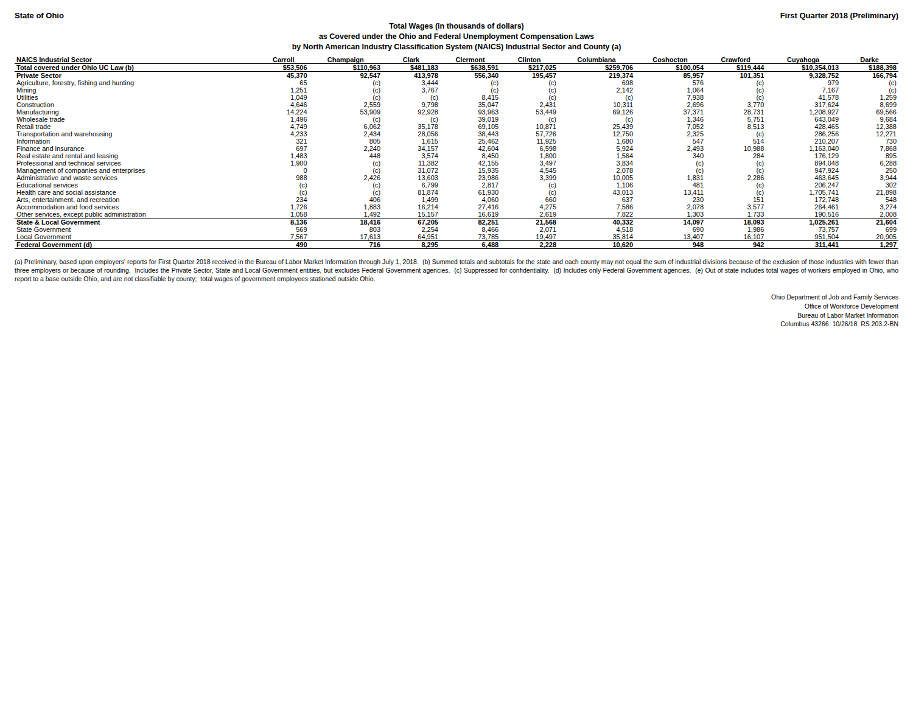State of Ohio First Quarter 2018 (Preliminary)
Total Wages (in thousands of dollars)
as Covered under the Ohio and Federal Unemployment Compensation Laws
by North American Industry Classification System (NAICS) Industrial Sector and County (a)
| NAICS Industrial Sector | Carroll | Champaign | Clark | Clermont | Clinton | Columbiana | Coshocton | Crawford | Cuyahoga | Darke |
| --- | --- | --- | --- | --- | --- | --- | --- | --- | --- | --- |
| Total covered under Ohio UC Law (b) | $53,506 | $110,963 | $481,183 | $638,591 | $217,025 | $259,706 | $100,054 | $119,444 | $10,354,013 | $188,398 |
| Private Sector | 45,370 | 92,547 | 413,978 | 556,340 | 195,457 | 219,374 | 85,957 | 101,351 | 9,328,752 | 166,794 |
| Agriculture, forestry, fishing and hunting | 65 | (c) | 3,444 | (c) | (c) | 698 | 576 | (c) | 979 | (c) |
| Mining | 1,251 | (c) | 3,767 | (c) | (c) | 2,142 | 1,064 | (c) | 7,167 | (c) |
| Utilities | 1,049 | (c) | (c) | 8,415 | (c) | (c) | 7,938 | (c) | 41,578 | 1,259 |
| Construction | 4,646 | 2,559 | 9,798 | 35,047 | 2,431 | 10,311 | 2,696 | 3,770 | 317,624 | 8,699 |
| Manufacturing | 14,224 | 53,909 | 92,928 | 93,963 | 53,449 | 69,126 | 37,371 | 28,731 | 1,208,927 | 69,566 |
| Wholesale trade | 1,496 | (c) | (c) | 39,019 | (c) | (c) | 1,346 | 5,751 | 643,049 | 9,684 |
| Retail trade | 4,749 | 6,062 | 35,178 | 69,105 | 10,871 | 25,439 | 7,052 | 8,513 | 428,465 | 12,388 |
| Transportation and warehousing | 4,233 | 2,434 | 28,056 | 38,443 | 57,726 | 12,750 | 2,325 | (c) | 286,256 | 12,271 |
| Information | 321 | 805 | 1,615 | 25,462 | 11,925 | 1,680 | 547 | 514 | 210,207 | 730 |
| Finance and insurance | 697 | 2,240 | 34,157 | 42,604 | 6,598 | 5,924 | 2,493 | 10,988 | 1,163,040 | 7,868 |
| Real estate and rental and leasing | 1,483 | 448 | 3,574 | 8,450 | 1,800 | 1,564 | 340 | 284 | 176,129 | 895 |
| Professional and technical services | 1,900 | (c) | 11,382 | 42,155 | 3,497 | 3,834 | (c) | (c) | 894,048 | 6,288 |
| Management of companies and enterprises | 0 | (c) | 31,072 | 15,935 | 4,545 | 2,078 | (c) | (c) | 947,924 | 250 |
| Administrative and waste services | 988 | 2,426 | 13,603 | 23,986 | 3,399 | 10,005 | 1,831 | 2,286 | 463,645 | 3,944 |
| Educational services | (c) | (c) | 6,799 | 2,817 | (c) | 1,106 | 481 | (c) | 206,247 | 302 |
| Health care and social assistance | (c) | (c) | 81,874 | 61,930 | (c) | 43,013 | 13,411 | (c) | 1,705,741 | 21,898 |
| Arts, entertainment, and recreation | 234 | 406 | 1,499 | 4,060 | 660 | 637 | 230 | 151 | 172,748 | 548 |
| Accommodation and food services | 1,726 | 1,883 | 16,214 | 27,416 | 4,275 | 7,586 | 2,078 | 3,577 | 264,461 | 3,274 |
| Other services, except public administration | 1,058 | 1,492 | 15,157 | 16,619 | 2,619 | 7,822 | 1,303 | 1,733 | 190,516 | 2,008 |
| State & Local Government | 8,136 | 18,416 | 67,205 | 82,251 | 21,568 | 40,332 | 14,097 | 18,093 | 1,025,261 | 21,604 |
| State Government | 569 | 803 | 2,254 | 8,466 | 2,071 | 4,518 | 690 | 1,986 | 73,757 | 699 |
| Local Government | 7,567 | 17,613 | 64,951 | 73,785 | 19,497 | 35,814 | 13,407 | 16,107 | 951,504 | 20,905 |
| Federal Government (d) | 490 | 716 | 8,295 | 6,488 | 2,228 | 10,620 | 948 | 942 | 311,441 | 1,297 |
(a) Preliminary, based upon employers' reports for First Quarter 2018 received in the Bureau of Labor Market Information through July 1, 2018. (b) Summed totals and subtotals for the state and each county may not equal the sum of industrial divisions because of the exclusion of those industries with fewer than three employers or because of rounding. Includes the Private Sector, State and Local Government entities, but excludes Federal Government agencies. (c) Suppressed for confidentiality. (d) Includes only Federal Government agencies. (e) Out of state includes total wages of workers employed in Ohio, who report to a base outside Ohio, and are not classifiable by county; total wages of government employees stationed outside Ohio.
Ohio Department of Job and Family Services
Office of Workforce Development
Bureau of Labor Market Information
Columbus 43266 10/26/18 RS 203.2-BN